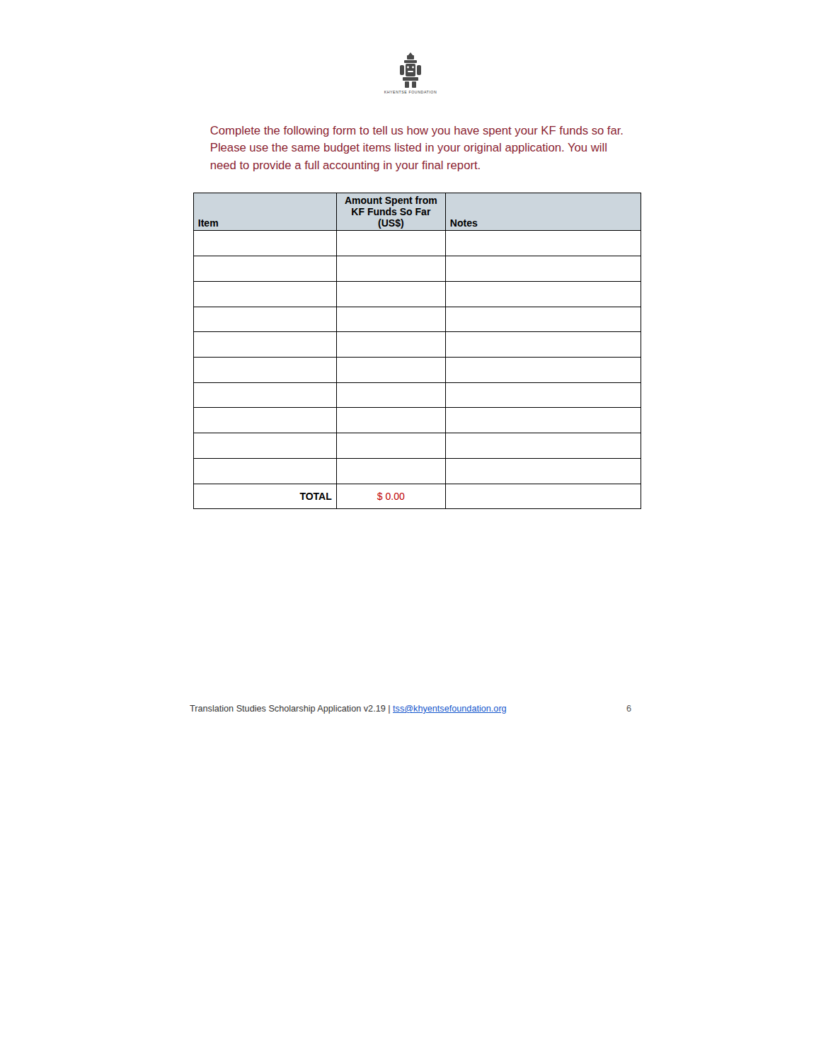KHYENTSE FOUNDATION
Complete the following form to tell us how you have spent your KF funds so far. Please use the same budget items listed in your original application. You will need to provide a full accounting in your final report.
| Item | Amount Spent from KF Funds So Far (US$) | Notes |
| --- | --- | --- |
| TOTAL | $ 0.00 | |
Translation Studies Scholarship Application v2.19 | tss@khyentsefoundation.org 6